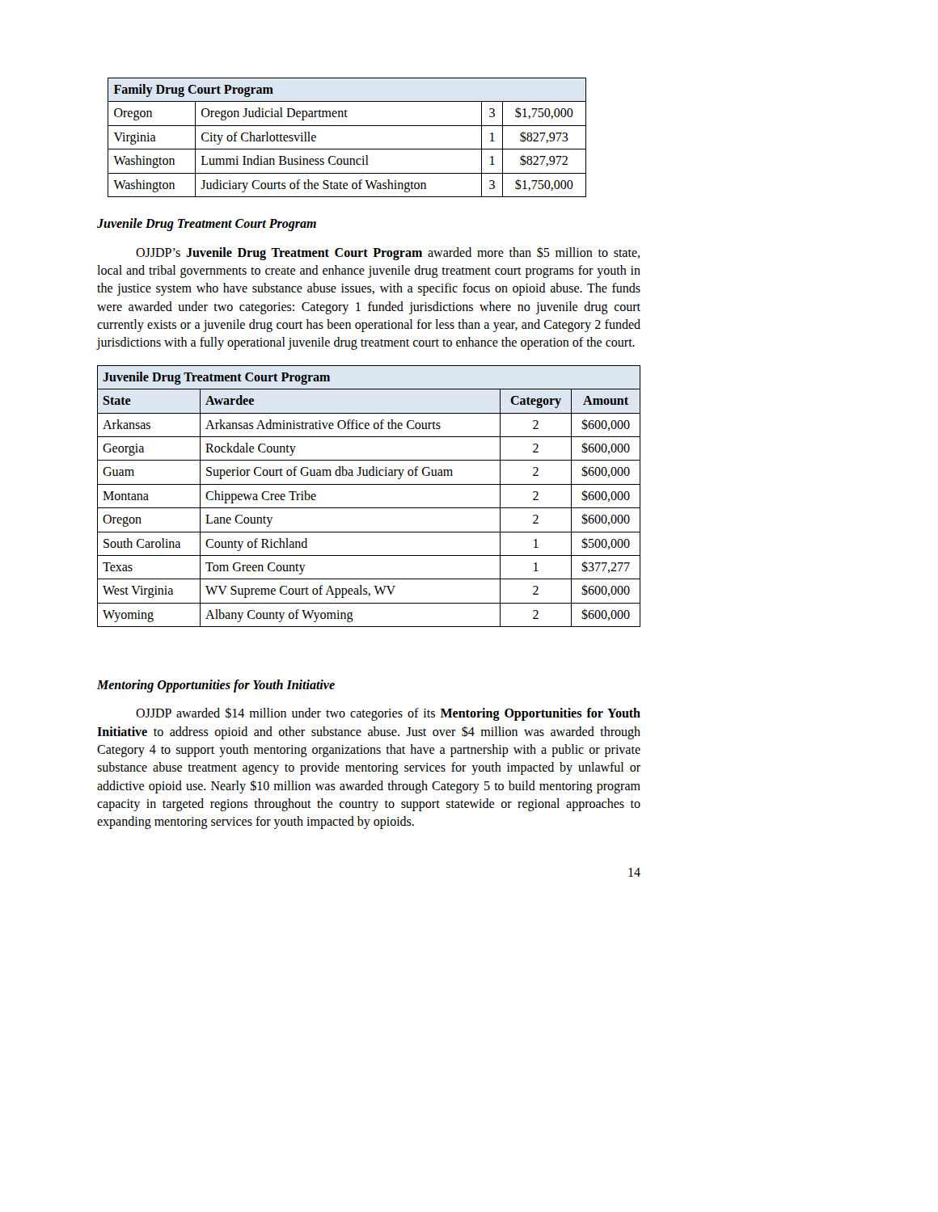| Family Drug Court Program |
| --- |
| Oregon | Oregon Judicial Department | 3 | $1,750,000 |
| Virginia | City of Charlottesville | 1 | $827,973 |
| Washington | Lummi Indian Business Council | 1 | $827,972 |
| Washington | Judiciary Courts of the State of Washington | 3 | $1,750,000 |
Juvenile Drug Treatment Court Program
OJJDP’s Juvenile Drug Treatment Court Program awarded more than $5 million to state, local and tribal governments to create and enhance juvenile drug treatment court programs for youth in the justice system who have substance abuse issues, with a specific focus on opioid abuse. The funds were awarded under two categories: Category 1 funded jurisdictions where no juvenile drug court currently exists or a juvenile drug court has been operational for less than a year, and Category 2 funded jurisdictions with a fully operational juvenile drug treatment court to enhance the operation of the court.
| Juvenile Drug Treatment Court Program |
| --- |
| State | Awardee | Category | Amount |
| Arkansas | Arkansas Administrative Office of the Courts | 2 | $600,000 |
| Georgia | Rockdale County | 2 | $600,000 |
| Guam | Superior Court of Guam dba Judiciary of Guam | 2 | $600,000 |
| Montana | Chippewa Cree Tribe | 2 | $600,000 |
| Oregon | Lane County | 2 | $600,000 |
| South Carolina | County of Richland | 1 | $500,000 |
| Texas | Tom Green County | 1 | $377,277 |
| West Virginia | WV Supreme Court of Appeals, WV | 2 | $600,000 |
| Wyoming | Albany County of Wyoming | 2 | $600,000 |
Mentoring Opportunities for Youth Initiative
OJJDP awarded $14 million under two categories of its Mentoring Opportunities for Youth Initiative to address opioid and other substance abuse. Just over $4 million was awarded through Category 4 to support youth mentoring organizations that have a partnership with a public or private substance abuse treatment agency to provide mentoring services for youth impacted by unlawful or addictive opioid use. Nearly $10 million was awarded through Category 5 to build mentoring program capacity in targeted regions throughout the country to support statewide or regional approaches to expanding mentoring services for youth impacted by opioids.
14